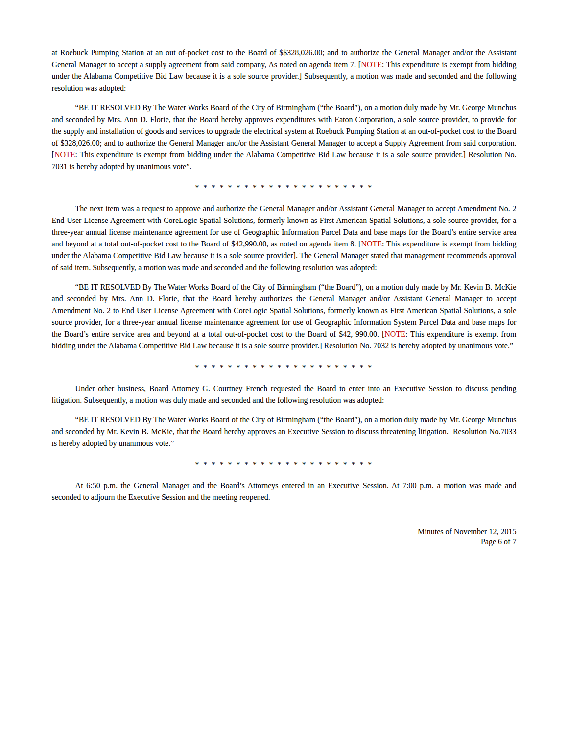at Roebuck Pumping Station at an out of-pocket cost to the Board of $$328,026.00; and to authorize the General Manager and/or the Assistant General Manager to accept a supply agreement from said company, As noted on agenda item 7. [NOTE: This expenditure is exempt from bidding under the Alabama Competitive Bid Law because it is a sole source provider.] Subsequently, a motion was made and seconded and the following resolution was adopted:
“BE IT RESOLVED By The Water Works Board of the City of Birmingham (“the Board”), on a motion duly made by Mr. George Munchus and seconded by Mrs. Ann D. Florie, that the Board hereby approves expenditures with Eaton Corporation, a sole source provider, to provide for the supply and installation of goods and services to upgrade the electrical system at Roebuck Pumping Station at an out-of-pocket cost to the Board of $328,026.00; and to authorize the General Manager and/or the Assistant General Manager to accept a Supply Agreement from said corporation. [NOTE: This expenditure is exempt from bidding under the Alabama Competitive Bid Law because it is a sole source provider.] Resolution No. 7031 is hereby adopted by unanimous vote”.
* * * * * * * * * * * * * * * * * * * * * *
The next item was a request to approve and authorize the General Manager and/or Assistant General Manager to accept Amendment No. 2 End User License Agreement with CoreLogic Spatial Solutions, formerly known as First American Spatial Solutions, a sole source provider, for a three-year annual license maintenance agreement for use of Geographic Information Parcel Data and base maps for the Board’s entire service area and beyond at a total out-of-pocket cost to the Board of $42,990.00, as noted on agenda item 8. [NOTE: This expenditure is exempt from bidding under the Alabama Competitive Bid Law because it is a sole source provider]. The General Manager stated that management recommends approval of said item. Subsequently, a motion was made and seconded and the following resolution was adopted:
“BE IT RESOLVED By The Water Works Board of the City of Birmingham (“the Board”), on a motion duly made by Mr. Kevin B. McKie and seconded by Mrs. Ann D. Florie, that the Board hereby authorizes the General Manager and/or Assistant General Manager to accept Amendment No. 2 to End User License Agreement with CoreLogic Spatial Solutions, formerly known as First American Spatial Solutions, a sole source provider, for a three-year annual license maintenance agreement for use of Geographic Information System Parcel Data and base maps for the Board’s entire service area and beyond at a total out-of-pocket cost to the Board of $42, 990.00. [NOTE: This expenditure is exempt from bidding under the Alabama Competitive Bid Law because it is a sole source provider.] Resolution No. 7032 is hereby adopted by unanimous vote.”
* * * * * * * * * * * * * * * * * * * * * *
Under other business, Board Attorney G. Courtney French requested the Board to enter into an Executive Session to discuss pending litigation. Subsequently, a motion was duly made and seconded and the following resolution was adopted:
“BE IT RESOLVED By The Water Works Board of the City of Birmingham (“the Board”), on a motion duly made by Mr. George Munchus and seconded by Mr. Kevin B. McKie, that the Board hereby approves an Executive Session to discuss threatening litigation. Resolution No.7033 is hereby adopted by unanimous vote.”
* * * * * * * * * * * * * * * * * * * * * *
At 6:50 p.m. the General Manager and the Board’s Attorneys entered in an Executive Session. At 7:00 p.m. a motion was made and seconded to adjourn the Executive Session and the meeting reopened.
Minutes of November 12, 2015
Page 6 of 7